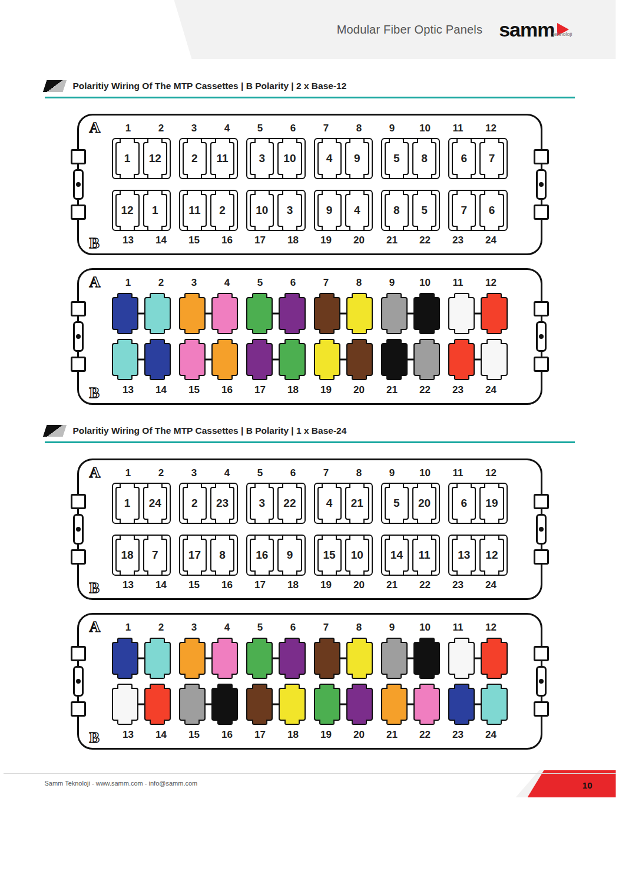Modular Fiber Optic Panels
samm
teknoloji
Polaritiy Wiring Of The MTP Cassettes | B Polarity | 2 x Base-12
A
B
1
2
3
4
5
6
7
8
9
10
11
12
1
12
2
11
3
10
4
9
5
8
6
7
12
1
11
2
10
3
9
4
8
5
7
6
13
14
15
16
17
18
19
20
21
22
23
24
A
B
1
2
3
4
5
6
7
8
9
10
11
12
13
14
15
16
17
18
19
20
21
22
23
24
Polaritiy Wiring Of The MTP Cassettes | B Polarity | 1 x Base-24
A
B
1
2
3
4
5
6
7
8
9
10
11
12
1
24
2
23
3
22
4
21
5
20
6
19
18
7
17
8
16
9
15
10
14
11
13
12
13
14
15
16
17
18
19
20
21
22
23
24
A
B
1
2
3
4
5
6
7
8
9
10
11
12
13
14
15
16
17
18
19
20
21
22
23
24
Samm Teknoloji - www.samm.com - info@samm.com
10